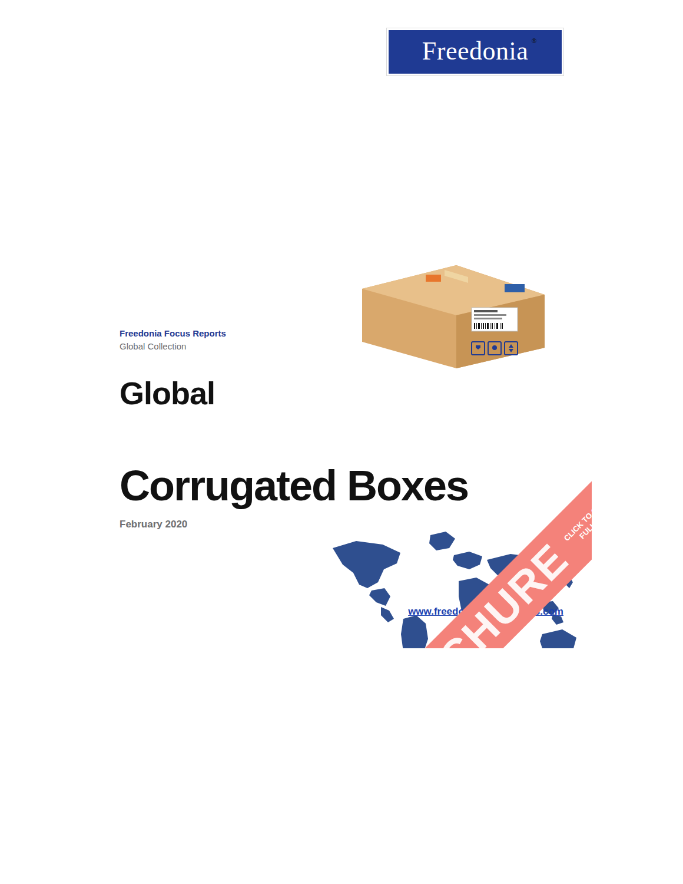Freedonia ®
Freedonia Focus Reports
Global Collection
Global
Corrugated Boxes
February 2020
www.freedoniafocusreports.com
Click to order
Full Report BROCHURE Click to order
Full Report